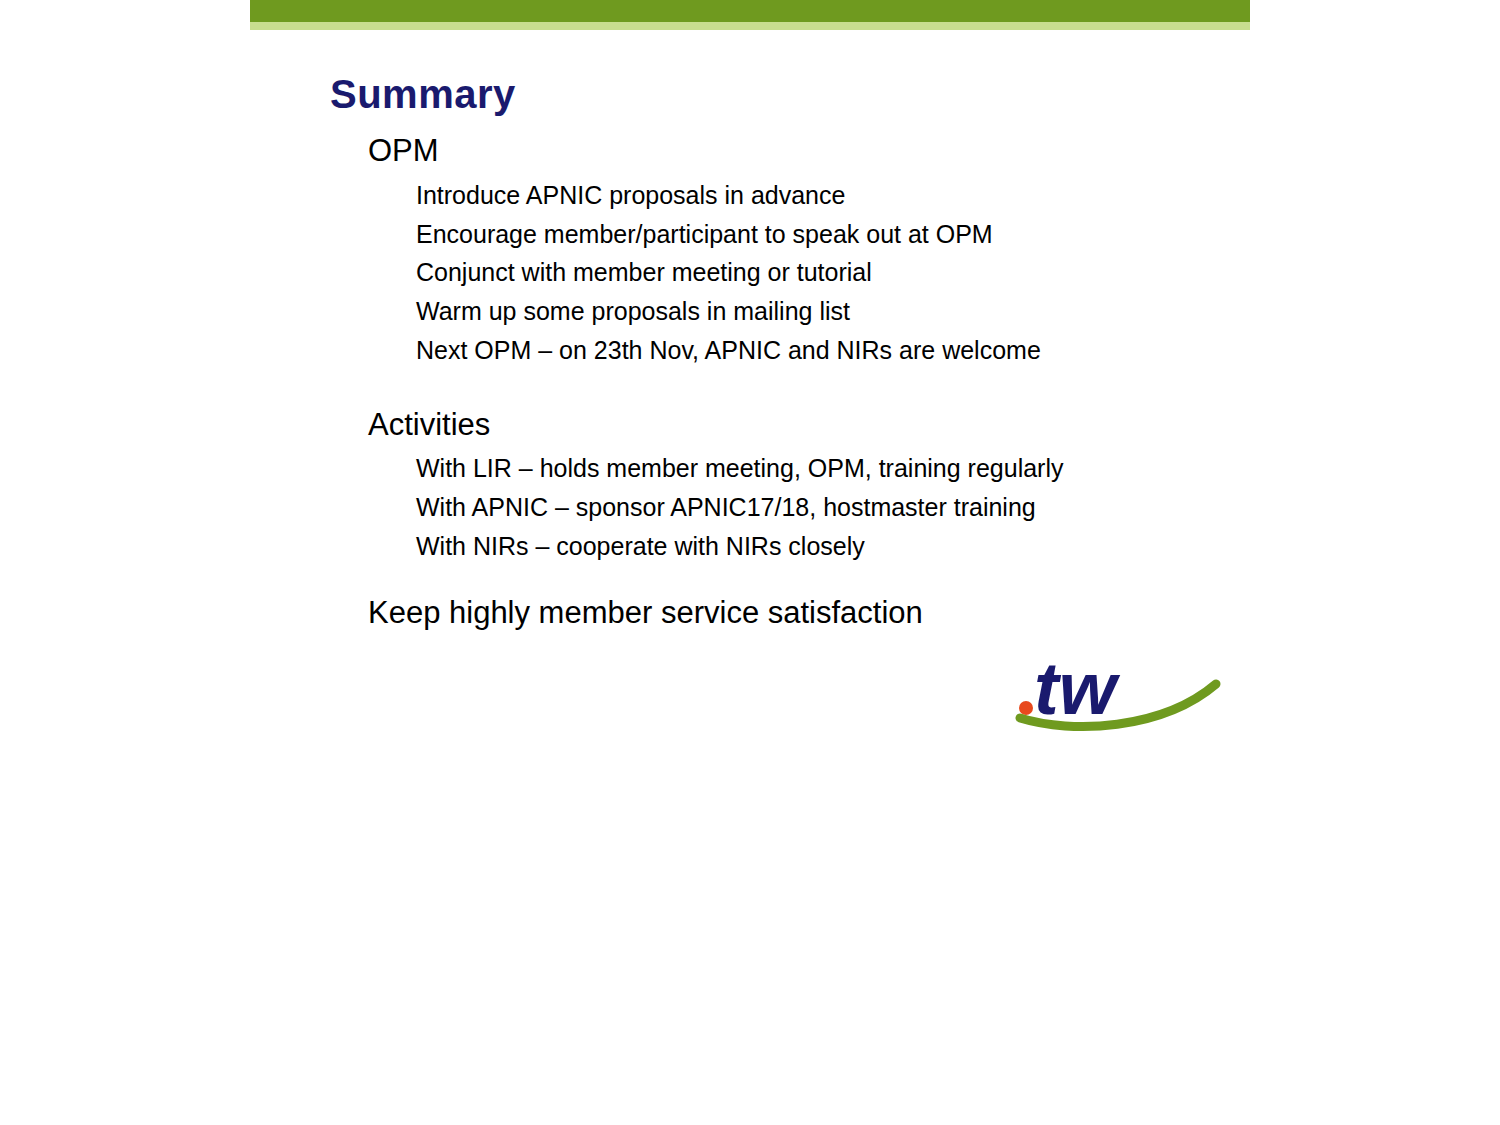Summary
OPM
Introduce APNIC proposals in advance
Encourage member/participant to speak out at OPM
Conjunct with member meeting or tutorial
Warm up some proposals in mailing list
Next OPM – on 23th Nov, APNIC and NIRs are welcome
Activities
With LIR – holds member meeting, OPM, training regularly
With APNIC – sponsor APNIC17/18, hostmaster training
With NIRs – cooperate with NIRs closely
Keep highly member service satisfaction
tw